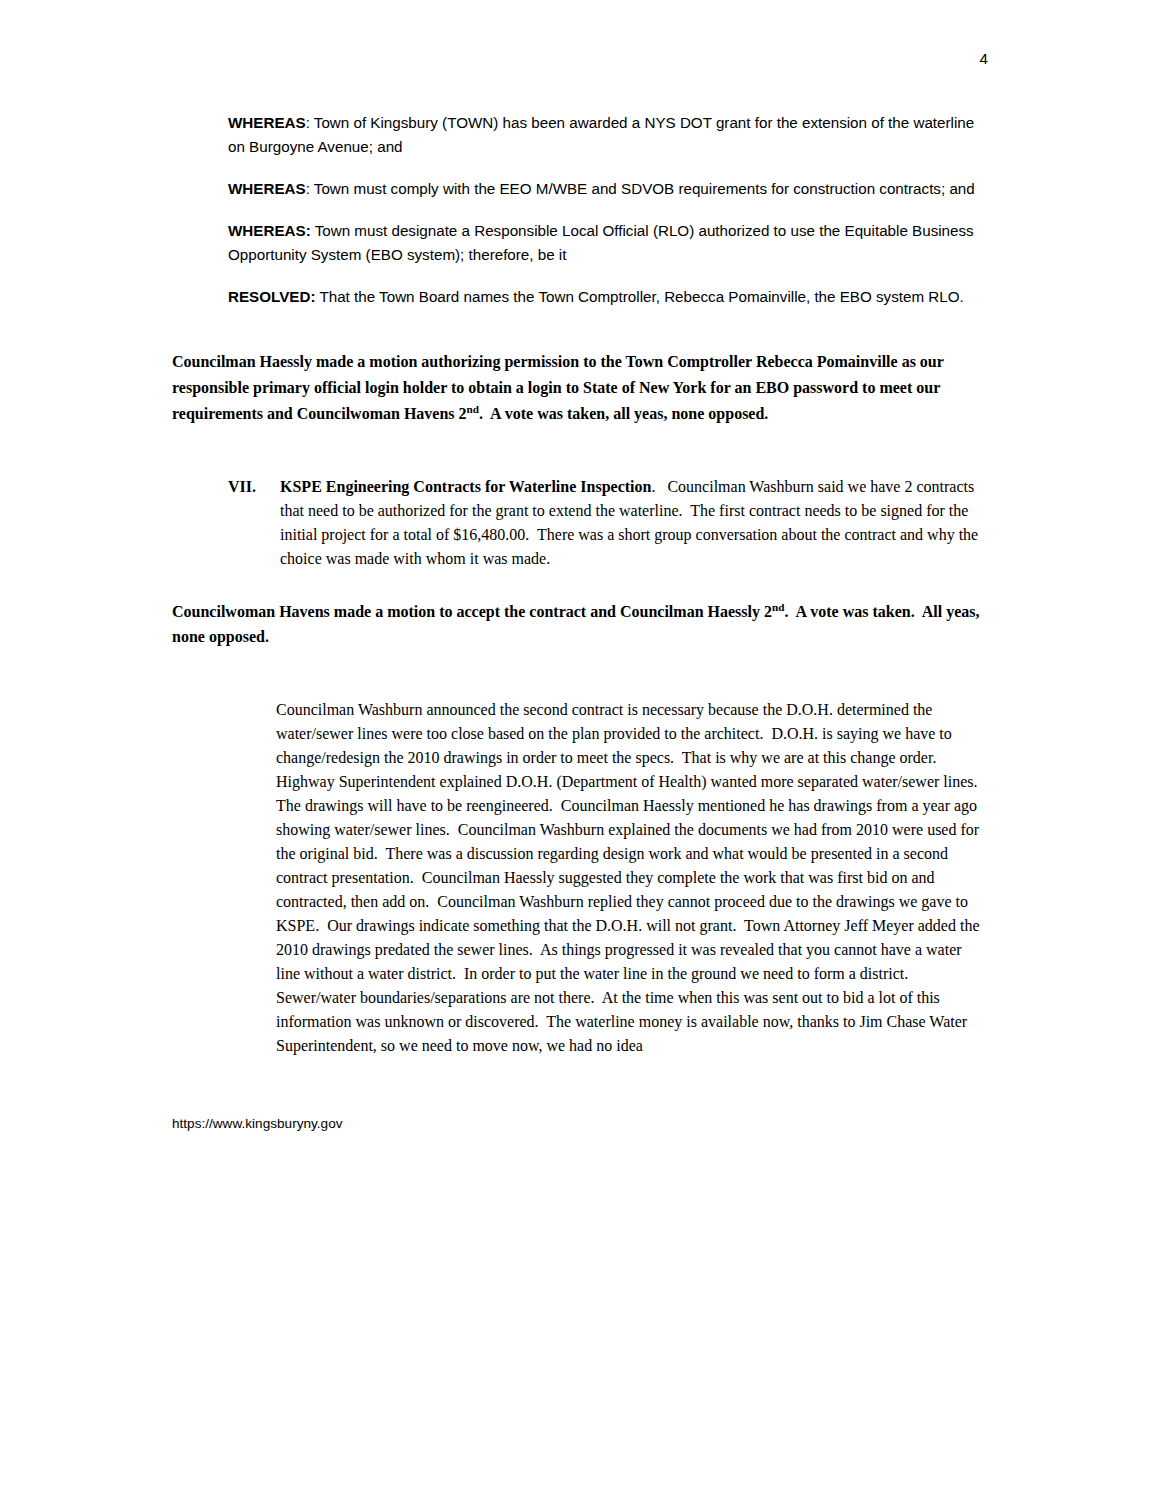4
WHEREAS: Town of Kingsbury (TOWN) has been awarded a NYS DOT grant for the extension of the waterline on Burgoyne Avenue; and
WHEREAS: Town must comply with the EEO M/WBE and SDVOB requirements for construction contracts; and
WHEREAS: Town must designate a Responsible Local Official (RLO) authorized to use the Equitable Business Opportunity System (EBO system); therefore, be it
RESOLVED: That the Town Board names the Town Comptroller, Rebecca Pomainville, the EBO system RLO.
Councilman Haessly made a motion authorizing permission to the Town Comptroller Rebecca Pomainville as our responsible primary official login holder to obtain a login to State of New York for an EBO password to meet our requirements and Councilwoman Havens 2nd. A vote was taken, all yeas, none opposed.
VII.
KSPE Engineering Contracts for Waterline Inspection. Councilman Washburn said we have 2 contracts that need to be authorized for the grant to extend the waterline. The first contract needs to be signed for the initial project for a total of $16,480.00. There was a short group conversation about the contract and why the choice was made with whom it was made.
Councilwoman Havens made a motion to accept the contract and Councilman Haessly 2nd. A vote was taken. All yeas, none opposed.
Councilman Washburn announced the second contract is necessary because the D.O.H. determined the water/sewer lines were too close based on the plan provided to the architect. D.O.H. is saying we have to change/redesign the 2010 drawings in order to meet the specs. That is why we are at this change order. Highway Superintendent explained D.O.H. (Department of Health) wanted more separated water/sewer lines. The drawings will have to be reengineered. Councilman Haessly mentioned he has drawings from a year ago showing water/sewer lines. Councilman Washburn explained the documents we had from 2010 were used for the original bid. There was a discussion regarding design work and what would be presented in a second contract presentation. Councilman Haessly suggested they complete the work that was first bid on and contracted, then add on. Councilman Washburn replied they cannot proceed due to the drawings we gave to KSPE. Our drawings indicate something that the D.O.H. will not grant. Town Attorney Jeff Meyer added the 2010 drawings predated the sewer lines. As things progressed it was revealed that you cannot have a water line without a water district. In order to put the water line in the ground we need to form a district. Sewer/water boundaries/separations are not there. At the time when this was sent out to bid a lot of this information was unknown or discovered. The waterline money is available now, thanks to Jim Chase Water Superintendent, so we need to move now, we had no idea
https://www.kingsburyny.gov